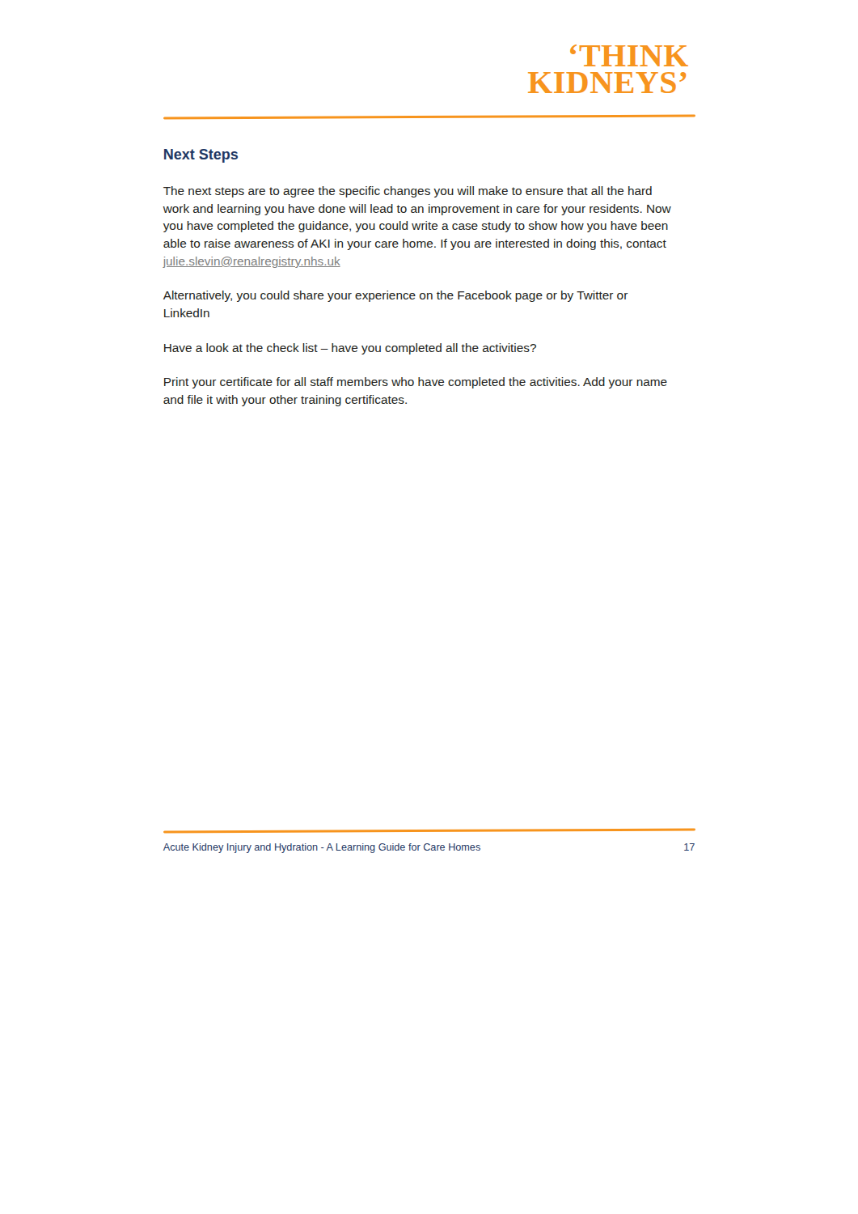‘THINK
KIDNEYS’
Next Steps
The next steps are to agree the specific changes you will make to ensure that all the hard work and learning you have done will lead to an improvement in care for your residents. Now you have completed the guidance, you could write a case study to show how you have been able to raise awareness of AKI in your care home. If you are interested in doing this, contact julie.slevin@renalregistry.nhs.uk
Alternatively, you could share your experience on the Facebook page or by Twitter or LinkedIn
Have a look at the check list – have you completed all the activities?
Print your certificate for all staff members who have completed the activities. Add your name and file it with your other training certificates.
Acute Kidney Injury and Hydration - A Learning Guide for Care Homes 17